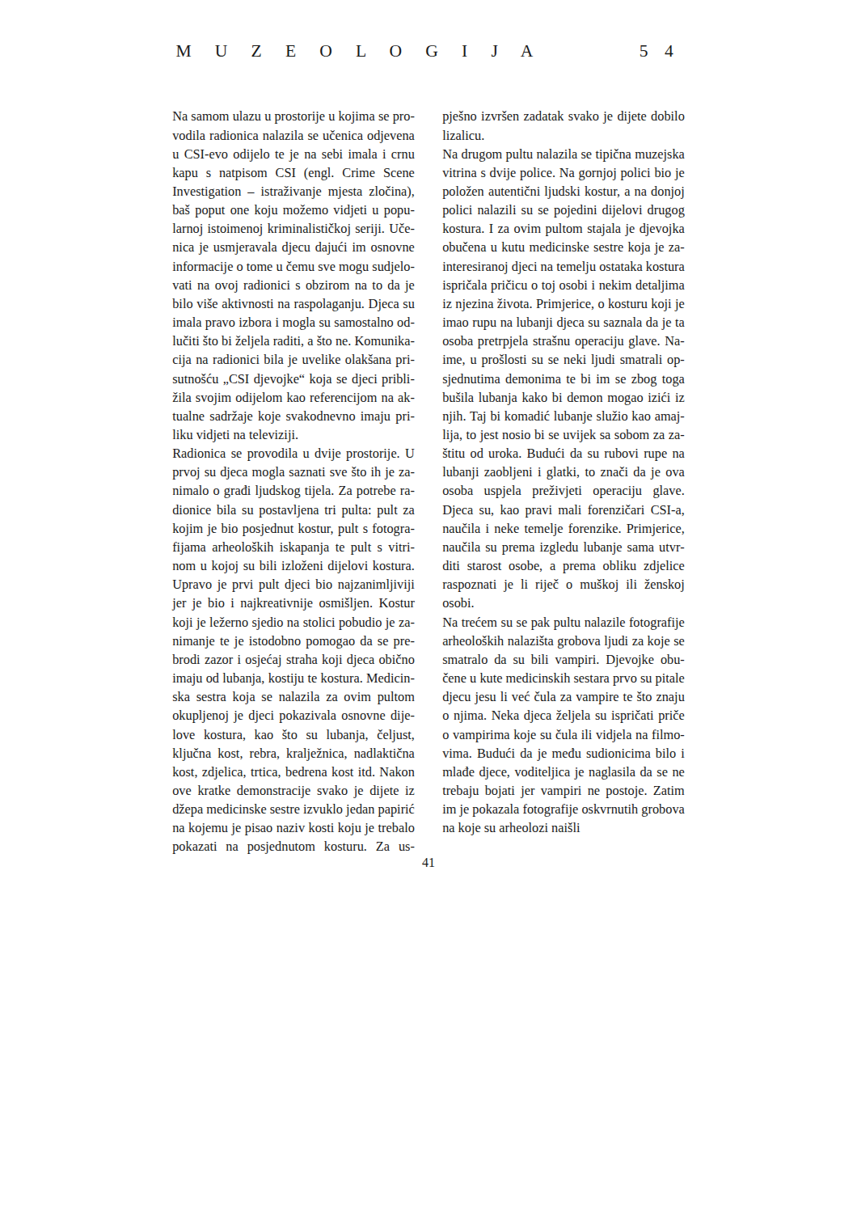M U Z E O L O G I J A 5 4
Na samom ulazu u prostorije u kojima se provodila radionica nalazila se učenica odjevena u CSI-evo odijelo te je na sebi imala i crnu kapu s natpisom CSI (engl. Crime Scene Investigation – istraživanje mjesta zločina), baš poput one koju možemo vidjeti u popularnoj istoimenoj kriminalističkoj seriji. Učenica je usmjeravala djecu dajući im osnovne informacije o tome u čemu sve mogu sudjelovati na ovoj radionici s obzirom na to da je bilo više aktivnosti na raspolaganju. Djeca su imala pravo izbora i mogla su samostalno odlučiti što bi željela raditi, a što ne. Komunikacija na radionici bila je uvelike olakšana prisutnošću „CSI djevojke“ koja se djeci približila svojim odijelom kao referencijom na aktualne sadržaje koje svakodnevno imaju priliku vidjeti na televiziji.
Radionica se provodila u dvije prostorije. U prvoj su djeca mogla saznati sve što ih je zanimalo o građi ljudskog tijela. Za potrebe radionice bila su postavljena tri pulta: pult za kojim je bio posjednut kostur, pult s fotografijama arheoloških iskapanja te pult s vitrinom u kojoj su bili izloženi dijelovi kostura. Upravo je prvi pult djeci bio najzanimljiviji jer je bio i najkreativnije osmišljen. Kostur koji je ležerno sjedio na stolici pobudio je zanimanje te je istodobno pomogao da se prebrodi zazor i osjećaj straha koji djeca obično imaju od lubanja, kostiju te kostura. Medicinska sestra koja se nalazila za ovim pultom okupljenoj je djeci pokazivala osnovne dijelove kostura, kao što su lubanja, čeljust, ključna kost, rebra, kralježnica, nadlaktična kost, zdjelica, trtica, bedrena kost itd. Nakon ove kratke demonstracije svako je dijete iz džepa medicinske sestre izvuklo jedan papirić na kojemu je pisao naziv kosti koju je trebalo pokazati na posjednutom kosturu. Za uspješno izvršen zadatak svako je dijete dobilo lizalicu.
Na drugom pultu nalazila se tipična muzejska vitrina s dvije police. Na gornjoj polici bio je položen autentični ljudski kostur, a na donjoj polici nalazili su se pojedini dijelovi drugog kostura. I za ovim pultom stajala je djevojka obučena u kutu medicinske sestre koja je zainteresiranoj djeci na temelju ostataka kostura ispričala pričicu o toj osobi i nekim detaljima iz njezina života. Primjerice, o kosturu koji je imao rupu na lubanji djeca su saznala da je ta osoba pretrpjela strašnu operaciju glave. Naime, u prošlosti su se neki ljudi smatrali opsjednutima demonima te bi im se zbog toga bušila lubanja kako bi demon mogao izići iz njih. Taj bi komadić lubanje služio kao amajlija, to jest nosio bi se uvijek sa sobom za zaštitu od uroka. Budući da su rubovi rupe na lubanji zaobljeni i glatki, to znači da je ova osoba uspjela preživjeti operaciju glave. Djeca su, kao pravi mali forenzičari CSI-a, naučila i neke temelje forenzike. Primjerice, naučila su prema izgledu lubanje sama utvrditi starost osobe, a prema obliku zdjelice raspoznati je li riječ o muškoj ili ženskoj osobi.
Na trećem su se pak pultu nalazile fotografije arheoloških nalazišta grobova ljudi za koje se smatralo da su bili vampiri. Djevojke obučene u kute medicinskih sestara prvo su pitale djecu jesu li već čula za vampire te što znaju o njima. Neka djeca željela su ispričati priče o vampirima koje su čula ili vidjela na filmovima. Budući da je među sudionicima bilo i mlađe djece, voditeljica je naglasila da se ne trebaju bojati jer vampiri ne postoje. Zatim im je pokazala fotografije oskvrnutih grobova na koje su arheolozi naišli
41